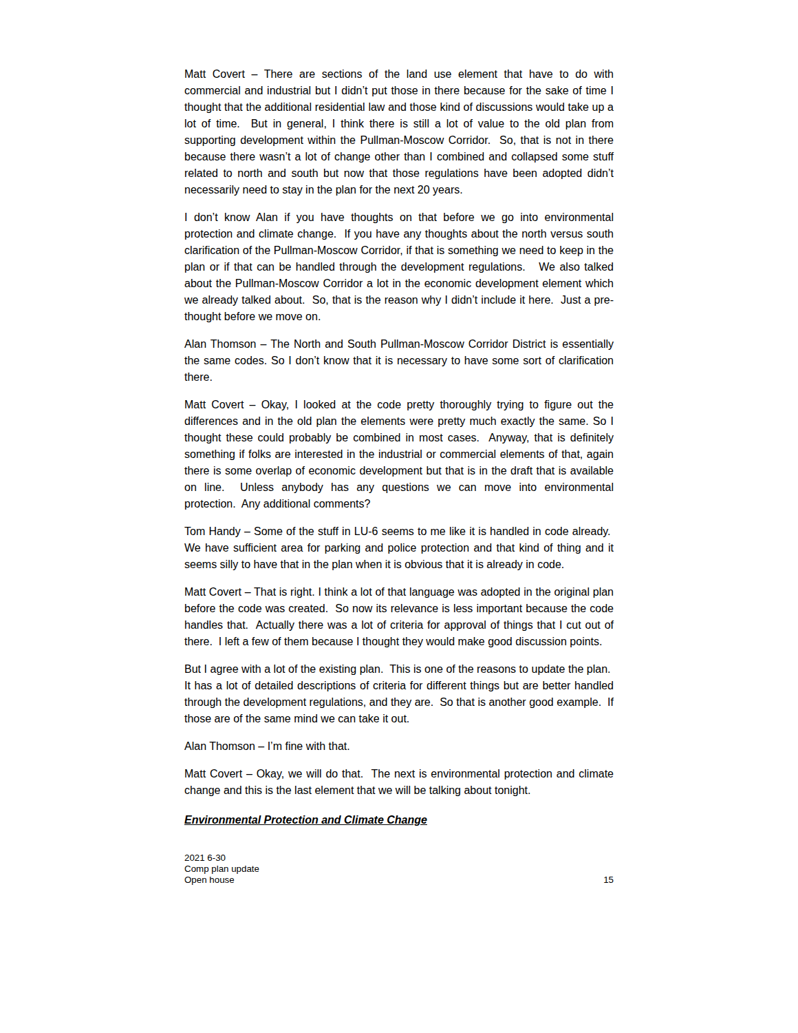Matt Covert – There are sections of the land use element that have to do with commercial and industrial but I didn’t put those in there because for the sake of time I thought that the additional residential law and those kind of discussions would take up a lot of time. But in general, I think there is still a lot of value to the old plan from supporting development within the Pullman-Moscow Corridor. So, that is not in there because there wasn’t a lot of change other than I combined and collapsed some stuff related to north and south but now that those regulations have been adopted didn’t necessarily need to stay in the plan for the next 20 years.
I don’t know Alan if you have thoughts on that before we go into environmental protection and climate change. If you have any thoughts about the north versus south clarification of the Pullman-Moscow Corridor, if that is something we need to keep in the plan or if that can be handled through the development regulations. We also talked about the Pullman-Moscow Corridor a lot in the economic development element which we already talked about. So, that is the reason why I didn’t include it here. Just a pre-thought before we move on.
Alan Thomson – The North and South Pullman-Moscow Corridor District is essentially the same codes. So I don’t know that it is necessary to have some sort of clarification there.
Matt Covert – Okay, I looked at the code pretty thoroughly trying to figure out the differences and in the old plan the elements were pretty much exactly the same. So I thought these could probably be combined in most cases. Anyway, that is definitely something if folks are interested in the industrial or commercial elements of that, again there is some overlap of economic development but that is in the draft that is available on line. Unless anybody has any questions we can move into environmental protection. Any additional comments?
Tom Handy – Some of the stuff in LU-6 seems to me like it is handled in code already. We have sufficient area for parking and police protection and that kind of thing and it seems silly to have that in the plan when it is obvious that it is already in code.
Matt Covert – That is right. I think a lot of that language was adopted in the original plan before the code was created. So now its relevance is less important because the code handles that. Actually there was a lot of criteria for approval of things that I cut out of there. I left a few of them because I thought they would make good discussion points.
But I agree with a lot of the existing plan. This is one of the reasons to update the plan. It has a lot of detailed descriptions of criteria for different things but are better handled through the development regulations, and they are. So that is another good example. If those are of the same mind we can take it out.
Alan Thomson – I’m fine with that.
Matt Covert – Okay, we will do that. The next is environmental protection and climate change and this is the last element that we will be talking about tonight.
Environmental Protection and Climate Change
2021 6-30
Comp plan update
Open house 15